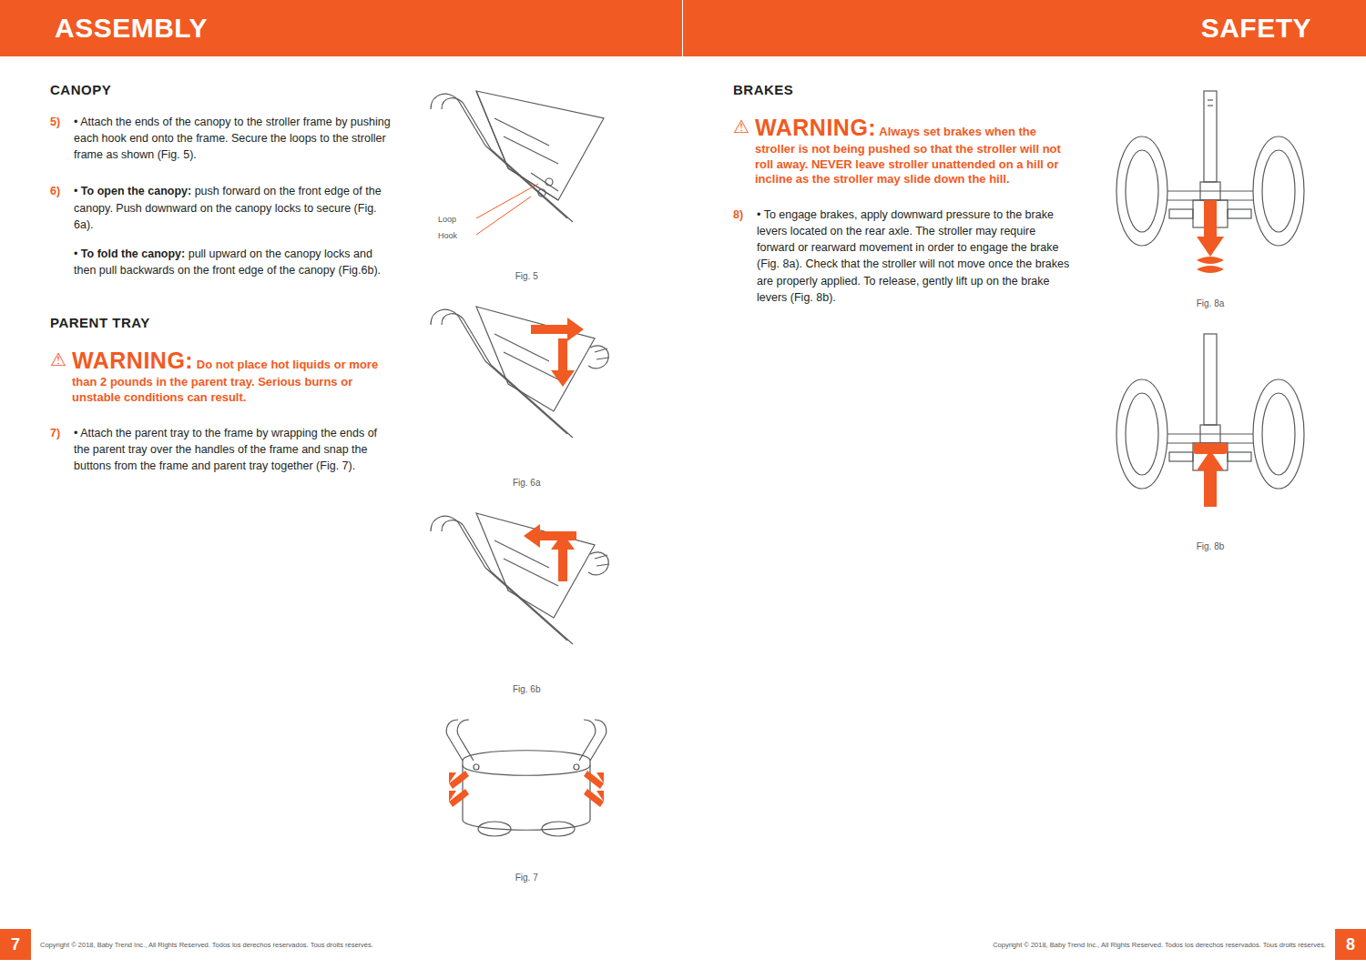ASSEMBLY
CANOPY
5)
Attach the ends of the canopy to the stroller frame by pushing each hook end onto the frame. Secure the loops to the stroller frame as shown (Fig. 5).
6)
To open the canopy: push forward on the front edge of the canopy. Push downward on the canopy locks to secure (Fig. 6a).
To fold the canopy: pull upward on the canopy locks and then pull backwards on the front edge of the canopy (Fig.6b).
PARENT TRAY
⚠
WARNING: Do not place hot liquids or more than 2 pounds in the parent tray. Serious burns or unstable conditions can result.
7)
Attach the parent tray to the frame by wrapping the ends of the parent tray over the handles of the frame and snap the buttons from the frame and parent tray together (Fig. 7).
Loop Hook
Fig. 5
Fig. 6a
Fig. 6b
Fig. 7
7
Copyright © 2018, Baby Trend Inc., All Rights Reserved. Todos los derechos reservados. Tous droits réservés.
SAFETY
BRAKES
⚠
WARNING: Always set brakes when the stroller is not being pushed so that the stroller will not roll away. NEVER leave stroller unattended on a hill or incline as the stroller may slide down the hill.
8)
To engage brakes, apply downward pressure to the brake levers located on the rear axle. The stroller may require forward or rearward movement in order to engage the brake (Fig. 8a). Check that the stroller will not move once the brakes are properly applied. To release, gently lift up on the brake levers (Fig. 8b).
Fig. 8a
Fig. 8b
Copyright © 2018, Baby Trend Inc., All Rights Reserved. Todos los derechos reservados. Tous droits réservés.
8